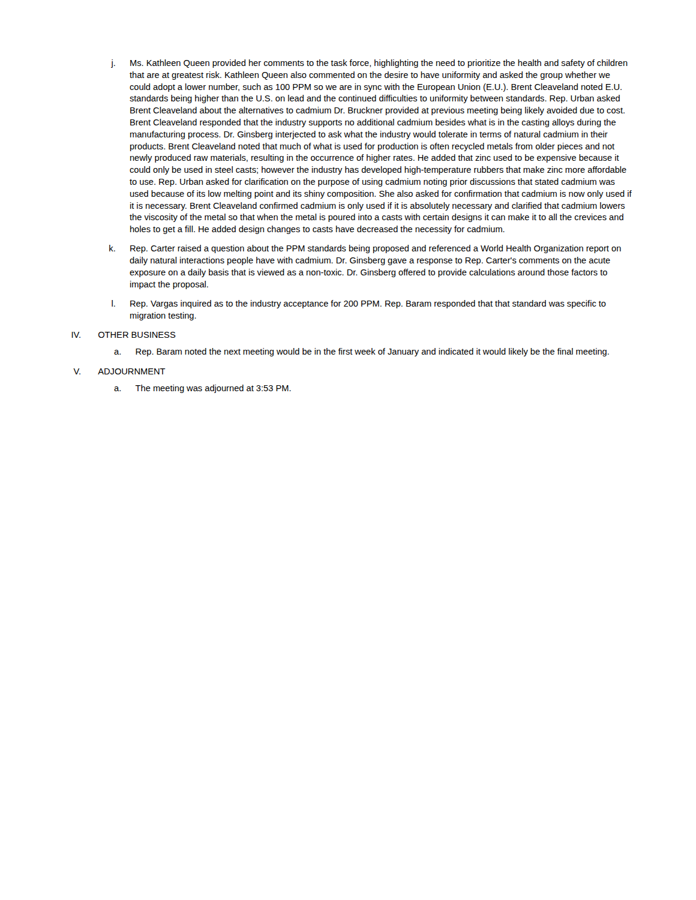Ms. Kathleen Queen provided her comments to the task force, highlighting the need to prioritize the health and safety of children that are at greatest risk. Kathleen Queen also commented on the desire to have uniformity and asked the group whether we could adopt a lower number, such as 100 PPM so we are in sync with the European Union (E.U.). Brent Cleaveland noted E.U. standards being higher than the U.S. on lead and the continued difficulties to uniformity between standards. Rep. Urban asked Brent Cleaveland about the alternatives to cadmium Dr. Bruckner provided at previous meeting being likely avoided due to cost. Brent Cleaveland responded that the industry supports no additional cadmium besides what is in the casting alloys during the manufacturing process. Dr. Ginsberg interjected to ask what the industry would tolerate in terms of natural cadmium in their products. Brent Cleaveland noted that much of what is used for production is often recycled metals from older pieces and not newly produced raw materials, resulting in the occurrence of higher rates. He added that zinc used to be expensive because it could only be used in steel casts; however the industry has developed high-temperature rubbers that make zinc more affordable to use. Rep. Urban asked for clarification on the purpose of using cadmium noting prior discussions that stated cadmium was used because of its low melting point and its shiny composition. She also asked for confirmation that cadmium is now only used if it is necessary. Brent Cleaveland confirmed cadmium is only used if it is absolutely necessary and clarified that cadmium lowers the viscosity of the metal so that when the metal is poured into a casts with certain designs it can make it to all the crevices and holes to get a fill. He added design changes to casts have decreased the necessity for cadmium.
Rep. Carter raised a question about the PPM standards being proposed and referenced a World Health Organization report on daily natural interactions people have with cadmium. Dr. Ginsberg gave a response to Rep. Carter's comments on the acute exposure on a daily basis that is viewed as a non-toxic. Dr. Ginsberg offered to provide calculations around those factors to impact the proposal.
Rep. Vargas inquired as to the industry acceptance for 200 PPM. Rep. Baram responded that that standard was specific to migration testing.
Other Business
Rep. Baram noted the next meeting would be in the first week of January and indicated it would likely be the final meeting.
Adjournment
The meeting was adjourned at 3:53 PM.